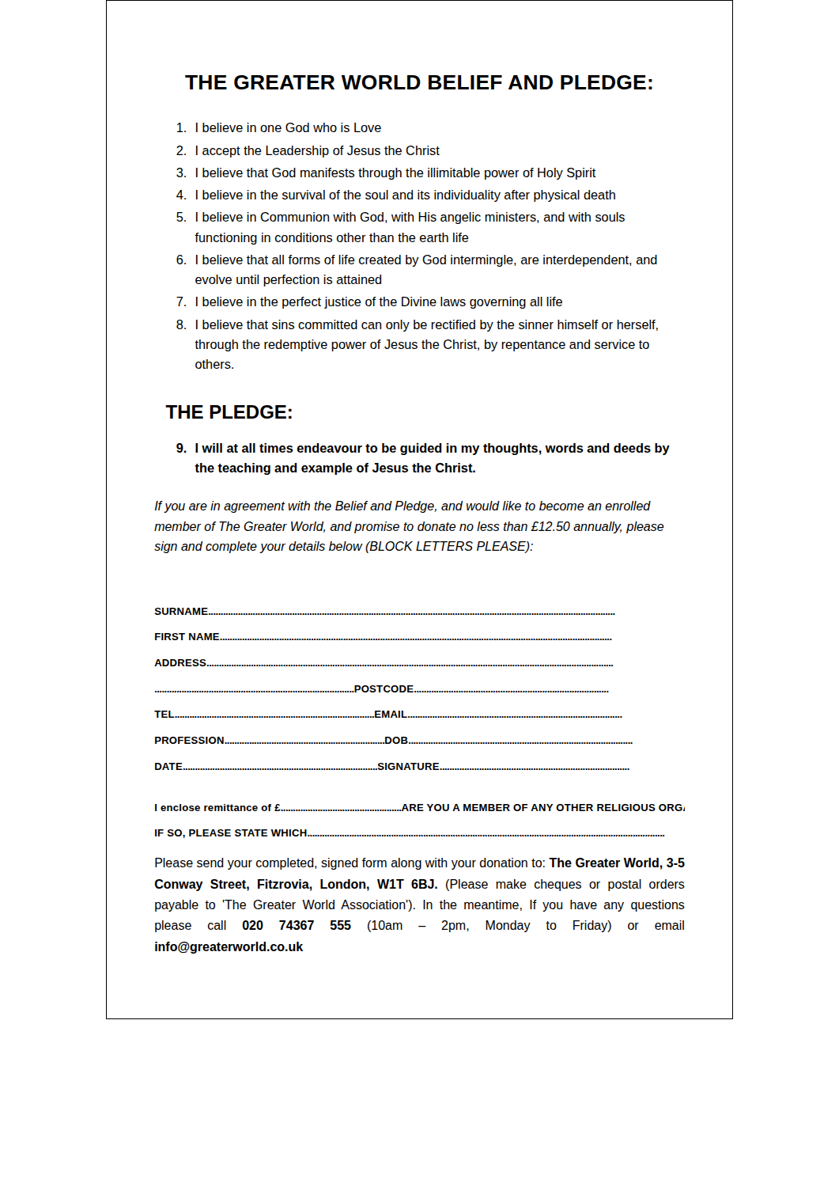THE GREATER WORLD BELIEF AND PLEDGE:
I believe in one God who is Love
I accept the Leadership of Jesus the Christ
I believe that God manifests through the illimitable power of Holy Spirit
I believe in the survival of the soul and its individuality after physical death
I believe in Communion with God, with His angelic ministers, and with souls functioning in conditions other than the earth life
I believe that all forms of life created by God intermingle, are interdependent, and evolve until perfection is attained
I believe in the perfect justice of the Divine laws governing all life
I believe that sins committed can only be rectified by the sinner himself or herself, through the redemptive power of Jesus the Christ, by repentance and service to others.
THE PLEDGE:
I will at all times endeavour to be guided in my thoughts, words and deeds by the teaching and example of Jesus the Christ.
If you are in agreement with the Belief and Pledge, and would like to become an enrolled member of The Greater World, and promise to donate no less than £12.50 annually, please sign and complete your details below (BLOCK LETTERS PLEASE):
SURNAME.....................................................................................................................................................................
FIRST NAME...............................................................................................................................................................
ADDRESS.....................................................................................................................................................................
................................................................................. POSTCODE...............................................................................
TEL................................................................................. EMAIL.......................................................................................
PROFESSION................................................................. DOB...........................................................................................
DATE............................................................................... SIGNATURE.............................................................................
I enclose remittance of £................................................. ARE YOU A MEMBER OF ANY OTHER RELIGIOUS ORGANISATION?
IF SO, PLEASE STATE WHICH.................................................................................................................................................
Please send your completed, signed form along with your donation to: The Greater World, 3-5 Conway Street, Fitzrovia, London, W1T 6BJ. (Please make cheques or postal orders payable to 'The Greater World Association'). In the meantime, If you have any questions please call 020 74367 555 (10am – 2pm, Monday to Friday) or email info@greaterworld.co.uk